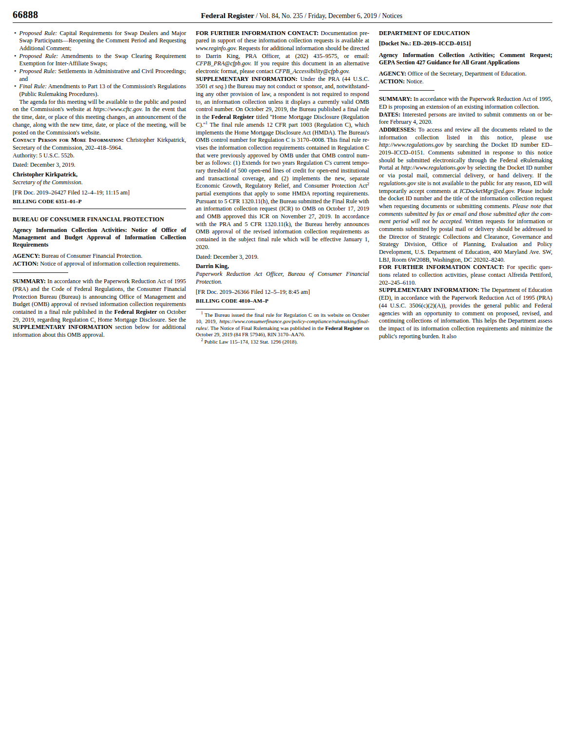66888
Federal Register / Vol. 84, No. 235 / Friday, December 6, 2019 / Notices
Proposed Rule: Capital Requirements for Swap Dealers and Major Swap Participants—Reopening the Comment Period and Requesting Additional Comment;
Proposed Rule: Amendments to the Swap Clearing Requirement Exemption for Inter-Affiliate Swaps;
Proposed Rule: Settlements in Administrative and Civil Proceedings; and
Final Rule: Amendments to Part 13 of the Commission's Regulations (Public Rulemaking Procedures).
The agenda for this meeting will be available to the public and posted on the Commission's website at https://www.cftc.gov. In the event that the time, date, or place of this meeting changes, an announcement of the change, along with the new time, date, or place of the meeting, will be posted on the Commission's website.
Contact Person for More Information: Christopher Kirkpatrick, Secretary of the Commission, 202–418–5964.
Authority: 5 U.S.C. 552b.
Dated: December 3, 2019.
Christopher Kirkpatrick,
Secretary of the Commission.
[FR Doc. 2019–26427 Filed 12–4–19; 11:15 am]
BILLING CODE 6351–01–P
BUREAU OF CONSUMER FINANCIAL PROTECTION
Agency Information Collection Activities: Notice of Office of Management and Budget Approval of Information Collection Requirements
AGENCY: Bureau of Consumer Financial Protection.
ACTION: Notice of approval of information collection requirements.
SUMMARY: In accordance with the Paperwork Reduction Act of 1995 (PRA) and the Code of Federal Regulations, the Consumer Financial Protection Bureau (Bureau) is announcing Office of Management and Budget (OMB) approval of revised information collection requirements contained in a final rule published in the Federal Register on October 29, 2019, regarding Regulation C, Home Mortgage Disclosure. See the SUPPLEMENTARY INFORMATION section below for additional information about this OMB approval.
FOR FURTHER INFORMATION CONTACT: Documentation prepared in support of these information collection requests is available at www.reginfo.gov. Requests for additional information should be directed to Darrin King, PRA Officer, at (202) 435–9575, or email: CFPB_PRA@cfpb.gov. If you require this document in an alternative electronic format, please contact CFPB_Accessibility@cfpb.gov.
SUPPLEMENTARY INFORMATION: Under the PRA (44 U.S.C. 3501 et seq.) the Bureau may not conduct or sponsor, and, notwithstanding any other provision of law, a respondent is not required to respond to, an information collection unless it displays a currently valid OMB control number. On October 29, 2019, the Bureau published a final rule in the Federal Register titled ''Home Mortgage Disclosure (Regulation C).''1 The final rule amends 12 CFR part 1003 (Regulation C), which implements the Home Mortgage Disclosure Act (HMDA). The Bureau's OMB control number for Regulation C is 3170–0008. This final rule revises the information collection requirements contained in Regulation C that were previously approved by OMB under that OMB control number as follows: (1) Extends for two years Regulation C's current temporary threshold of 500 open-end lines of credit for open-end institutional and transactional coverage, and (2) implements the new, separate Economic Growth, Regulatory Relief, and Consumer Protection Act2 partial exemptions that apply to some HMDA reporting requirements. Pursuant to 5 CFR 1320.11(h), the Bureau submitted the Final Rule with an information collection request (ICR) to OMB on October 17, 2019 and OMB approved this ICR on November 27, 2019. In accordance with the PRA and 5 CFR 1320.11(k), the Bureau hereby announces OMB approval of the revised information collection requirements as contained in the subject final rule which will be effective January 1, 2020.
Dated: December 3, 2019.
Darrin King,
Paperwork Reduction Act Officer, Bureau of Consumer Financial Protection.
[FR Doc. 2019–26366 Filed 12–5–19; 8:45 am]
BILLING CODE 4810–AM–P
1 The Bureau issued the final rule for Regulation C on its website on October 10, 2019, https://www.consumerfinance.gov/policy-compliance/rulemaking/final-rules/. The Notice of Final Rulemaking was published in the Federal Register on October 29, 2019 (84 FR 57946), RIN 3170–AA76.
2 Public Law 115–174, 132 Stat. 1296 (2018).
DEPARTMENT OF EDUCATION
[Docket No.: ED–2019–ICCD–0151]
Agency Information Collection Activities; Comment Request; GEPA Section 427 Guidance for All Grant Applications
AGENCY: Office of the Secretary, Department of Education.
ACTION: Notice.
SUMMARY: In accordance with the Paperwork Reduction Act of 1995, ED is proposing an extension of an existing information collection.
DATES: Interested persons are invited to submit comments on or before February 4, 2020.
ADDRESSES: To access and review all the documents related to the information collection listed in this notice, please use http://www.regulations.gov by searching the Docket ID number ED–2019–ICCD–0151. Comments submitted in response to this notice should be submitted electronically through the Federal eRulemaking Portal at http://www.regulations.gov by selecting the Docket ID number or via postal mail, commercial delivery, or hand delivery. If the regulations.gov site is not available to the public for any reason, ED will temporarily accept comments at ICDocketMgr@ed.gov. Please include the docket ID number and the title of the information collection request when requesting documents or submitting comments. Please note that comments submitted by fax or email and those submitted after the comment period will not be accepted. Written requests for information or comments submitted by postal mail or delivery should be addressed to the Director of Strategic Collections and Clearance, Governance and Strategy Division, Office of Planning, Evaluation and Policy Development, U.S. Department of Education, 400 Maryland Ave. SW, LBJ, Room 6W208B, Washington, DC 20202–8240.
FOR FURTHER INFORMATION CONTACT: For specific questions related to collection activities, please contact Alfreida Pettiford, 202–245–6110.
SUPPLEMENTARY INFORMATION: The Department of Education (ED), in accordance with the Paperwork Reduction Act of 1995 (PRA) (44 U.S.C. 3506(c)(2)(A)), provides the general public and Federal agencies with an opportunity to comment on proposed, revised, and continuing collections of information. This helps the Department assess the impact of its information collection requirements and minimize the public's reporting burden. It also